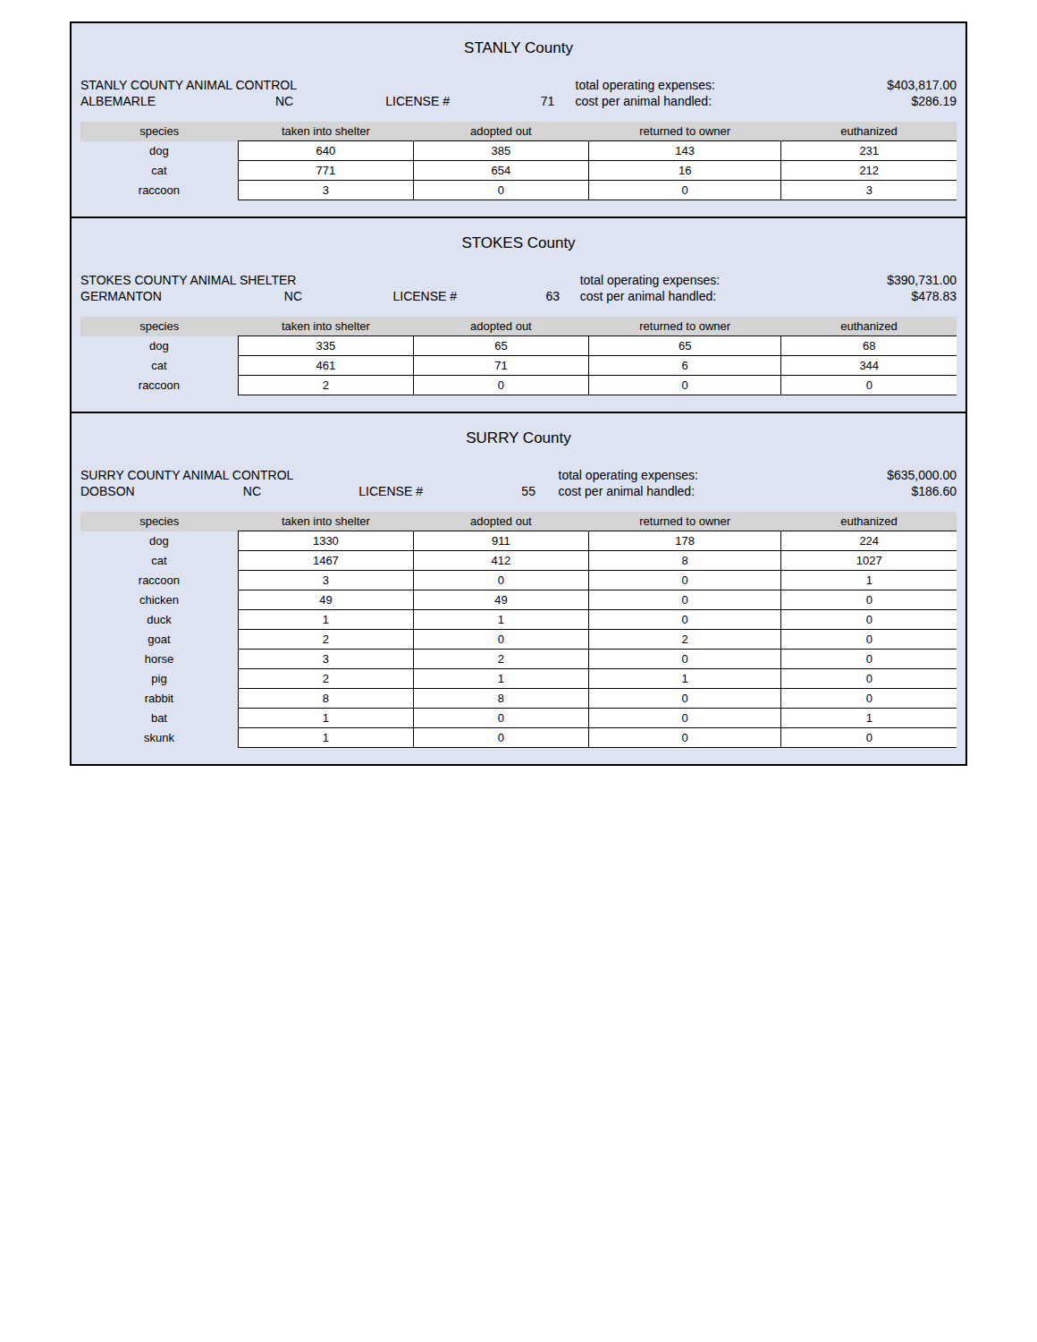STANLY County
| STANLY COUNTY ANIMAL CONTROL | total operating expenses: | $403,817.00 |
| ALBEMARLE | NC | LICENSE # | 71 | cost per animal handled: | $286.19 |
| species | taken into shelter | adopted out | returned to owner | euthanized |
| --- | --- | --- | --- | --- |
| dog | 640 | 385 | 143 | 231 |
| cat | 771 | 654 | 16 | 212 |
| raccoon | 3 | 0 | 0 | 3 |
STOKES County
| STOKES COUNTY ANIMAL SHELTER | total operating expenses: | $390,731.00 |
| GERMANTON | NC | LICENSE # | 63 | cost per animal handled: | $478.83 |
| species | taken into shelter | adopted out | returned to owner | euthanized |
| --- | --- | --- | --- | --- |
| dog | 335 | 65 | 65 | 68 |
| cat | 461 | 71 | 6 | 344 |
| raccoon | 2 | 0 | 0 | 0 |
SURRY County
| SURRY COUNTY ANIMAL CONTROL | total operating expenses: | $635,000.00 |
| DOBSON | NC | LICENSE # | 55 | cost per animal handled: | $186.60 |
| species | taken into shelter | adopted out | returned to owner | euthanized |
| --- | --- | --- | --- | --- |
| dog | 1330 | 911 | 178 | 224 |
| cat | 1467 | 412 | 8 | 1027 |
| raccoon | 3 | 0 | 0 | 1 |
| chicken | 49 | 49 | 0 | 0 |
| duck | 1 | 1 | 0 | 0 |
| goat | 2 | 0 | 2 | 0 |
| horse | 3 | 2 | 0 | 0 |
| pig | 2 | 1 | 1 | 0 |
| rabbit | 8 | 8 | 0 | 0 |
| bat | 1 | 0 | 0 | 1 |
| skunk | 1 | 0 | 0 | 0 |